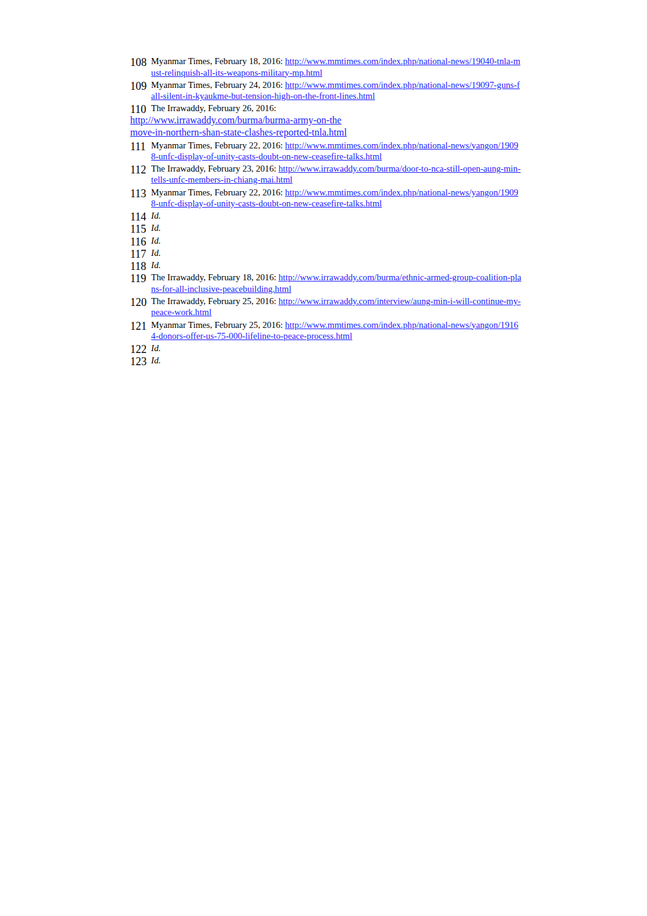108 Myanmar Times, February 18, 2016: http://www.mmtimes.com/index.php/national-news/19040-tnla-must-relinquish-all-its-weapons-military-mp.html
109 Myanmar Times, February 24, 2016: http://www.mmtimes.com/index.php/national-news/19097-guns-fall-silent-in-kyaukme-but-tension-high-on-the-front-lines.html
110 The Irrawaddy, February 26, 2016: http://www.irrawaddy.com/burma/burma-army-on-the move-in-northern-shan-state-clashes-reported-tnla.html
111 Myanmar Times, February 22, 2016: http://www.mmtimes.com/index.php/national-news/yangon/19098-unfc-display-of-unity-casts-doubt-on-new-ceasefire-talks.html
112 The Irrawaddy, February 23, 2016: http://www.irrawaddy.com/burma/door-to-nca-still-open-aung-min-tells-unfc-members-in-chiang-mai.html
113 Myanmar Times, February 22, 2016: http://www.mmtimes.com/index.php/national-news/yangon/19098-unfc-display-of-unity-casts-doubt-on-new-ceasefire-talks.html
114 Id.
115 Id.
116 Id.
117 Id.
118 Id.
119 The Irrawaddy, February 18, 2016: http://www.irrawaddy.com/burma/ethnic-armed-group-coalition-plans-for-all-inclusive-peacebuilding.html
120 The Irrawaddy, February 25, 2016: http://www.irrawaddy.com/interview/aung-min-i-will-continue-my-peace-work.html
121 Myanmar Times, February 25, 2016: http://www.mmtimes.com/index.php/national-news/yangon/19164-donors-offer-us-75-000-lifeline-to-peace-process.html
122 Id.
123 Id.